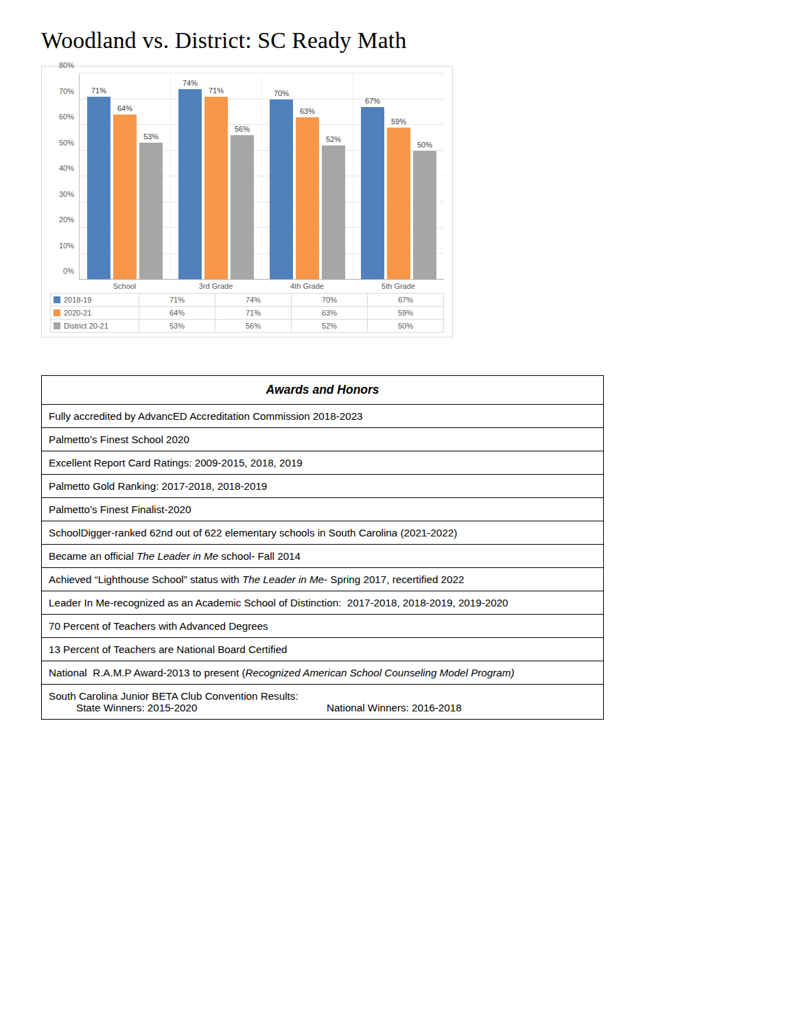Woodland vs. District: SC Ready Math
0%
10%
20%
30%
40%
50%
60%
70%
80%
71%
64%
53%
74%
71%
56%
70%
63%
52%
67%
59%
50%
School
3rd Grade
4th Grade
5th Grade
| 2018-19 | 71% | 74% | 70% | 67% |
| 2020-21 | 64% | 71% | 63% | 59% |
| District 20-21 | 53% | 56% | 52% | 50% |
| Awards and Honors |
| --- |
| Fully accredited by AdvancED Accreditation Commission 2018-2023 |
| Palmetto’s Finest School 2020 |
| Excellent Report Card Ratings: 2009-2015, 2018, 2019 |
| Palmetto Gold Ranking: 2017-2018, 2018-2019 |
| Palmetto’s Finest Finalist-2020 |
| SchoolDigger-ranked 62nd out of 622 elementary schools in South Carolina (2021-2022) |
| Became an official The Leader in Me school- Fall 2014 |
| Achieved “Lighthouse School” status with The Leader in Me - Spring 2017, recertified 2022 |
| Leader In Me-recognized as an Academic School of Distinction: 2017-2018, 2018-2019, 2019-2020 |
| 70 Percent of Teachers with Advanced Degrees |
| 13 Percent of Teachers are National Board Certified |
| National R.A.M.P Award-2013 to present ( Recognized American School Counseling Model Program) |
| South Carolina Junior BETA Club Convention Results: State Winners: 2015-2020 National Winners: 2016-2018 |